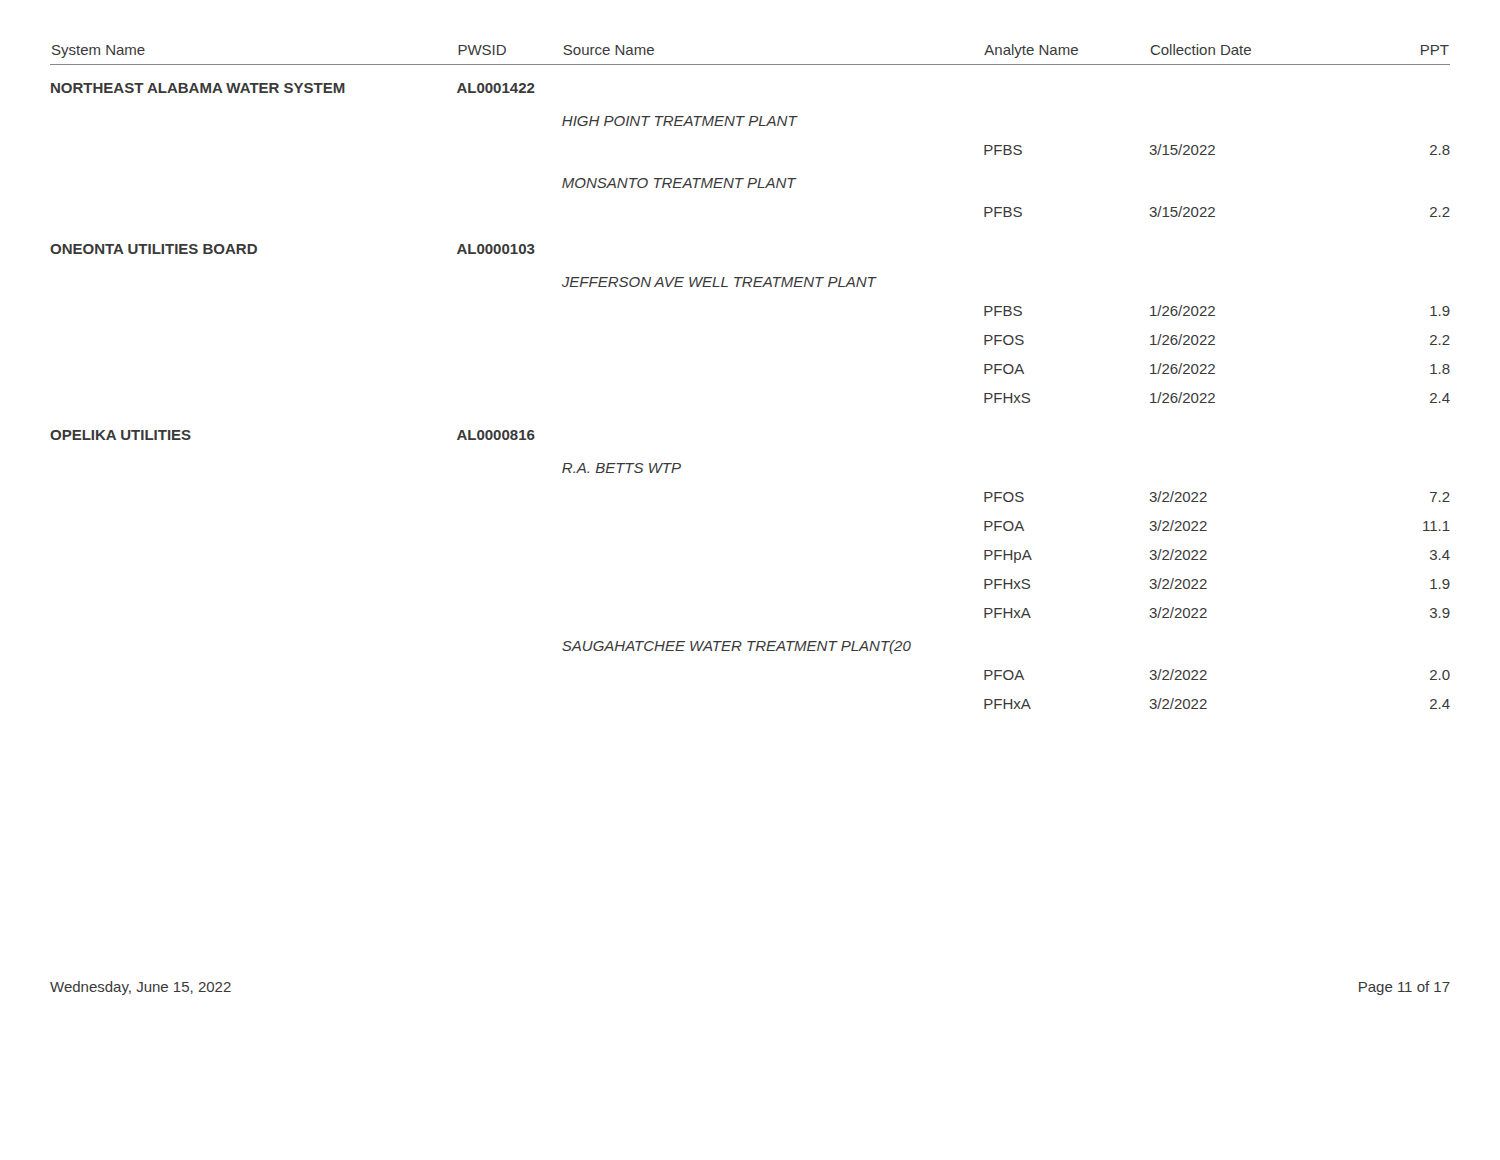| System Name | PWSID | Source Name | Analyte Name | Collection Date | PPT |
| --- | --- | --- | --- | --- | --- |
| NORTHEAST ALABAMA WATER SYSTEM | AL0001422 | | | | |
| | | HIGH POINT TREATMENT PLANT | | | |
| | | | PFBS | 3/15/2022 | 2.8 |
| | | MONSANTO TREATMENT PLANT | | | |
| | | | PFBS | 3/15/2022 | 2.2 |
| ONEONTA UTILITIES BOARD | AL0000103 | | | | |
| | | JEFFERSON AVE WELL TREATMENT PLANT | | | |
| | | | PFBS | 1/26/2022 | 1.9 |
| | | | PFOS | 1/26/2022 | 2.2 |
| | | | PFOA | 1/26/2022 | 1.8 |
| | | | PFHxS | 1/26/2022 | 2.4 |
| OPELIKA UTILITIES | AL0000816 | | | | |
| | | R.A. BETTS WTP | | | |
| | | | PFOS | 3/2/2022 | 7.2 |
| | | | PFOA | 3/2/2022 | 11.1 |
| | | | PFHpA | 3/2/2022 | 3.4 |
| | | | PFHxS | 3/2/2022 | 1.9 |
| | | | PFHxA | 3/2/2022 | 3.9 |
| | | SAUGAHATCHEE WATER TREATMENT PLANT(20 | | | |
| | | | PFOA | 3/2/2022 | 2.0 |
| | | | PFHxA | 3/2/2022 | 2.4 |
Wednesday, June 15, 2022
Page 11 of 17